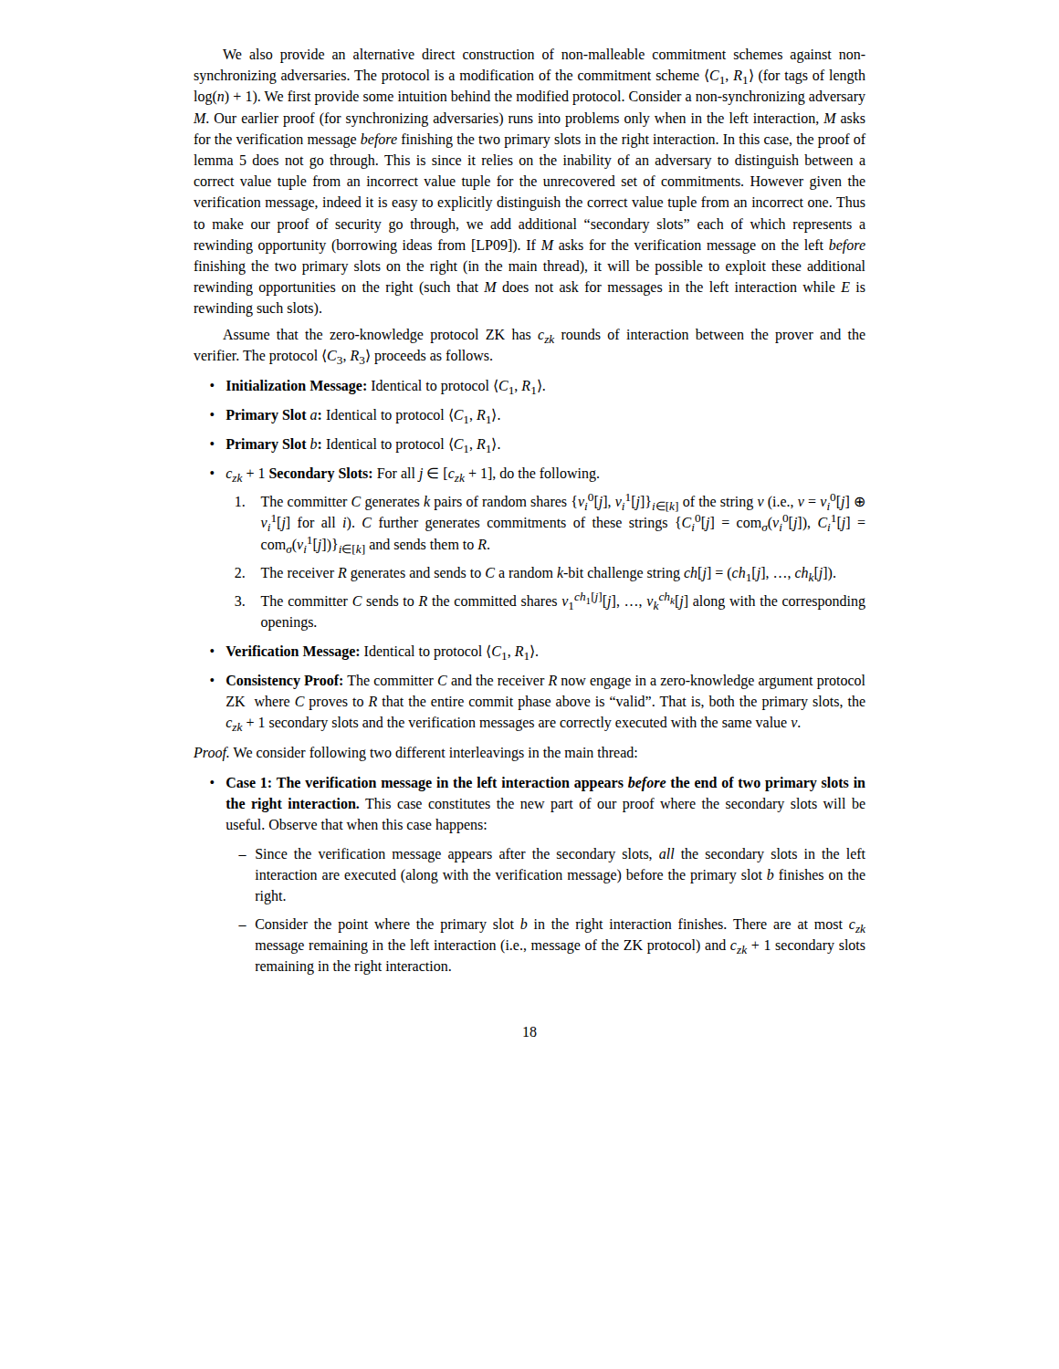We also provide an alternative direct construction of non-malleable commitment schemes against non-synchronizing adversaries. The protocol is a modification of the commitment scheme ⟨C1, R1⟩ (for tags of length log(n) + 1). We first provide some intuition behind the modified protocol. Consider a non-synchronizing adversary M. Our earlier proof (for synchronizing adversaries) runs into problems only when in the left interaction, M asks for the verification message before finishing the two primary slots in the right interaction. In this case, the proof of lemma 5 does not go through. This is since it relies on the inability of an adversary to distinguish between a correct value tuple from an incorrect value tuple for the unrecovered set of commitments. However given the verification message, indeed it is easy to explicitly distinguish the correct value tuple from an incorrect one. Thus to make our proof of security go through, we add additional “secondary slots” each of which represents a rewinding opportunity (borrowing ideas from [LP09]). If M asks for the verification message on the left before finishing the two primary slots on the right (in the main thread), it will be possible to exploit these additional rewinding opportunities on the right (such that M does not ask for messages in the left interaction while E is rewinding such slots).
Assume that the zero-knowledge protocol ZK has czk rounds of interaction between the prover and the verifier. The protocol ⟨C3, R3⟩ proceeds as follows.
Initialization Message: Identical to protocol ⟨C1, R1⟩.
Primary Slot a: Identical to protocol ⟨C1, R1⟩.
Primary Slot b: Identical to protocol ⟨C1, R1⟩.
czk + 1 Secondary Slots: For all j ∈ [czk + 1], do the following.
The committer C generates k pairs of random shares {νi0[j], νi1[j]}i∈[k] of the string ν (i.e., ν = νi0[j] ⊕ νi1[j] for all i). C further generates commitments of these strings {Ci0[j] = comσ(νi0[j]), Ci1[j] = comσ(νi1[j])}i∈[k] and sends them to R.
The receiver R generates and sends to C a random k-bit challenge string ch[j] = (ch1[j], …, chk[j]).
The committer C sends to R the committed shares ν1ch1[j][j], …, νkchk[j] along with the corresponding openings.
Verification Message: Identical to protocol ⟨C1, R1⟩.
Consistency Proof: The committer C and the receiver R now engage in a zero-knowledge argument protocol ZK where C proves to R that the entire commit phase above is “valid”. That is, both the primary slots, the czk + 1 secondary slots and the verification messages are correctly executed with the same value ν.
Proof. We consider following two different interleavings in the main thread:
Case 1: The verification message in the left interaction appears before the end of two primary slots in the right interaction. This case constitutes the new part of our proof where the secondary slots will be useful. Observe that when this case happens:
Since the verification message appears after the secondary slots, all the secondary slots in the left interaction are executed (along with the verification message) before the primary slot b finishes on the right.
Consider the point where the primary slot b in the right interaction finishes. There are at most czk message remaining in the left interaction (i.e., message of the ZK protocol) and czk + 1 secondary slots remaining in the right interaction.
18